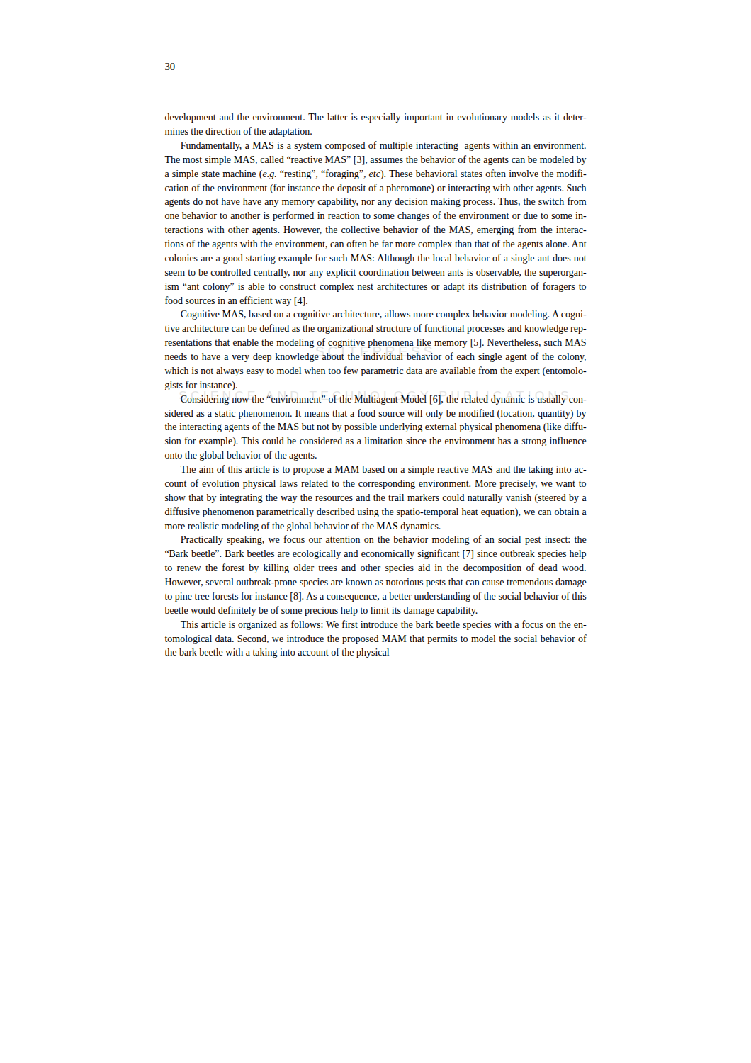SCITEPRESS SCIENCE AND TECHNOLOGY PUBLICATIONS
30
development and the environment. The latter is especially important in evolutionary models as it determines the direction of the adaptation.
Fundamentally, a MAS is a system composed of multiple interacting agents within an environment. The most simple MAS, called “reactive MAS” [3], assumes the behavior of the agents can be modeled by a simple state machine (e.g. “resting”, “foraging”, etc). These behavioral states often involve the modification of the environment (for instance the deposit of a pheromone) or interacting with other agents. Such agents do not have have any memory capability, nor any decision making process. Thus, the switch from one behavior to another is performed in reaction to some changes of the environment or due to some interactions with other agents. However, the collective behavior of the MAS, emerging from the interactions of the agents with the environment, can often be far more complex than that of the agents alone. Ant colonies are a good starting example for such MAS: Although the local behavior of a single ant does not seem to be controlled centrally, nor any explicit coordination between ants is observable, the superorganism “ant colony” is able to construct complex nest architectures or adapt its distribution of foragers to food sources in an efficient way [4].
Cognitive MAS, based on a cognitive architecture, allows more complex behavior modeling. A cognitive architecture can be defined as the organizational structure of functional processes and knowledge representations that enable the modeling of cognitive phenomena like memory [5]. Nevertheless, such MAS needs to have a very deep knowledge about the individual behavior of each single agent of the colony, which is not always easy to model when too few parametric data are available from the expert (entomologists for instance).
Considering now the “environment” of the Multiagent Model [6], the related dynamic is usually considered as a static phenomenon. It means that a food source will only be modified (location, quantity) by the interacting agents of the MAS but not by possible underlying external physical phenomena (like diffusion for example). This could be considered as a limitation since the environment has a strong influence onto the global behavior of the agents.
The aim of this article is to propose a MAM based on a simple reactive MAS and the taking into account of evolution physical laws related to the corresponding environment. More precisely, we want to show that by integrating the way the resources and the trail markers could naturally vanish (steered by a diffusive phenomenon parametrically described using the spatio-temporal heat equation), we can obtain a more realistic modeling of the global behavior of the MAS dynamics.
Practically speaking, we focus our attention on the behavior modeling of an social pest insect: the “Bark beetle”. Bark beetles are ecologically and economically significant [7] since outbreak species help to renew the forest by killing older trees and other species aid in the decomposition of dead wood. However, several outbreak-prone species are known as notorious pests that can cause tremendous damage to pine tree forests for instance [8]. As a consequence, a better understanding of the social behavior of this beetle would definitely be of some precious help to limit its damage capability.
This article is organized as follows: We first introduce the bark beetle species with a focus on the entomological data. Second, we introduce the proposed MAM that permits to model the social behavior of the bark beetle with a taking into account of the physical